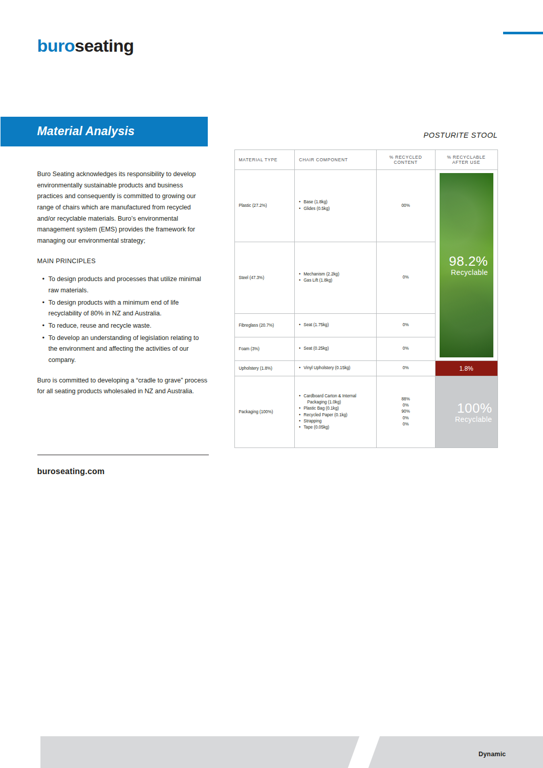buro seating
Material Analysis
POSTURITE STOOL
Buro Seating acknowledges its responsibility to develop environmentally sustainable products and business practices and consequently is committed to growing our range of chairs which are manufactured from recycled and/or recyclable materials. Buro’s environmental management system (EMS) provides the framework for managing our environmental strategy;
MAIN PRINCIPLES
To design products and processes that utilize minimal raw materials.
To design products with a minimum end of life recyclability of 80% in NZ and Australia.
To reduce, reuse and recycle waste.
To develop an understanding of legislation relating to the environment and affecting the activities of our company.
Buro is committed to developing a “cradle to grave” process for all seating products wholesaled in NZ and Australia.
buroseating.com
| MATERIAL TYPE | CHAIR COMPONENT | % RECYCLED CONTENT | % RECYCLABLE AFTER USE |
| --- | --- | --- | --- |
| Plastic (27.2%) | Base (1.8kg) Glides (0.5kg) | 00% | 98.2% Recyclable |
| Steel (47.3%) | Mechanism (2.2kg) Gas Lift (1.8kg) | 0% |
| Fibreglass (20.7%) | Seat (1.75kg) | 0% |
| Foam (3%) | Seat (0.25kg) | 0% |
| Upholstery (1.8%) | Vinyl Upholstery (0.15kg) | 0% | 1.8% |
| Packaging (100%) | Cardboard Carton & Internal Packaging (1.0kg) Plastic Bag (0.1kg) Recycled Paper (0.1kg) Strapping Tape (0.05kg) | 88% 0% 90% 0% 0% | 100% Recyclable |
Dynamic